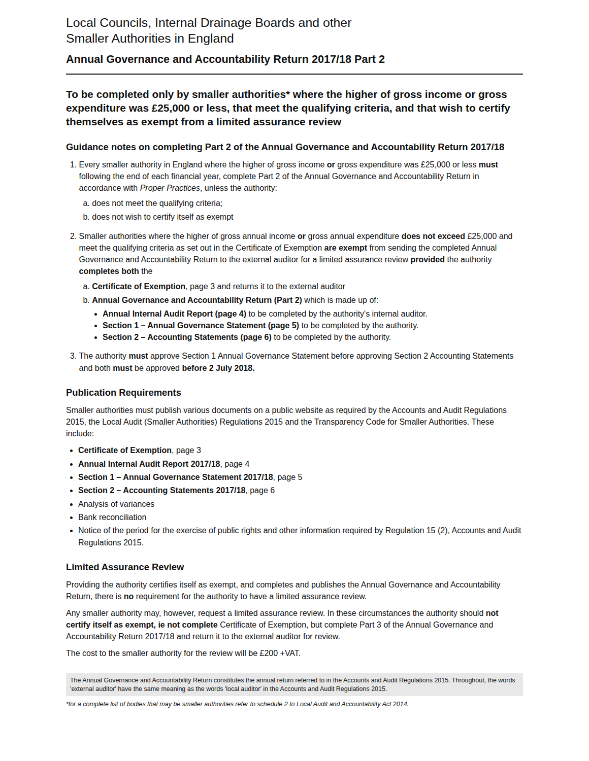Local Councils, Internal Drainage Boards and other
Smaller Authorities in England
Annual Governance and Accountability Return 2017/18 Part 2
To be completed only by smaller authorities* where the higher of gross income or gross expenditure was £25,000 or less, that meet the qualifying criteria, and that wish to certify themselves as exempt from a limited assurance review
Guidance notes on completing Part 2 of the Annual Governance and Accountability Return 2017/18
Every smaller authority in England where the higher of gross income or gross expenditure was £25,000 or less must following the end of each financial year, complete Part 2 of the Annual Governance and Accountability Return in accordance with Proper Practices, unless the authority:
does not meet the qualifying criteria;
does not wish to certify itself as exempt
Smaller authorities where the higher of gross annual income or gross annual expenditure does not exceed £25,000 and meet the qualifying criteria as set out in the Certificate of Exemption are exempt from sending the completed Annual Governance and Accountability Return to the external auditor for a limited assurance review provided the authority completes both the
Certificate of Exemption, page 3 and returns it to the external auditor
Annual Governance and Accountability Return (Part 2) which is made up of:
Annual Internal Audit Report (page 4) to be completed by the authority's internal auditor.
Section 1 – Annual Governance Statement (page 5) to be completed by the authority.
Section 2 – Accounting Statements (page 6) to be completed by the authority.
The authority must approve Section 1 Annual Governance Statement before approving Section 2 Accounting Statements and both must be approved before 2 July 2018.
Publication Requirements
Smaller authorities must publish various documents on a public website as required by the Accounts and Audit Regulations 2015, the Local Audit (Smaller Authorities) Regulations 2015 and the Transparency Code for Smaller Authorities. These include:
Certificate of Exemption, page 3
Annual Internal Audit Report 2017/18, page 4
Section 1 – Annual Governance Statement 2017/18, page 5
Section 2 – Accounting Statements 2017/18, page 6
Analysis of variances
Bank reconciliation
Notice of the period for the exercise of public rights and other information required by Regulation 15 (2), Accounts and Audit Regulations 2015.
Limited Assurance Review
Providing the authority certifies itself as exempt, and completes and publishes the Annual Governance and Accountability Return, there is no requirement for the authority to have a limited assurance review.
Any smaller authority may, however, request a limited assurance review. In these circumstances the authority should not certify itself as exempt, ie not complete Certificate of Exemption, but complete Part 3 of the Annual Governance and Accountability Return 2017/18 and return it to the external auditor for review.
The cost to the smaller authority for the review will be £200 +VAT.
The Annual Governance and Accountability Return constitutes the annual return referred to in the Accounts and Audit Regulations 2015. Throughout, the words 'external auditor' have the same meaning as the words 'local auditor' in the Accounts and Audit Regulations 2015.
*for a complete list of bodies that may be smaller authorities refer to schedule 2 to Local Audit and Accountability Act 2014.